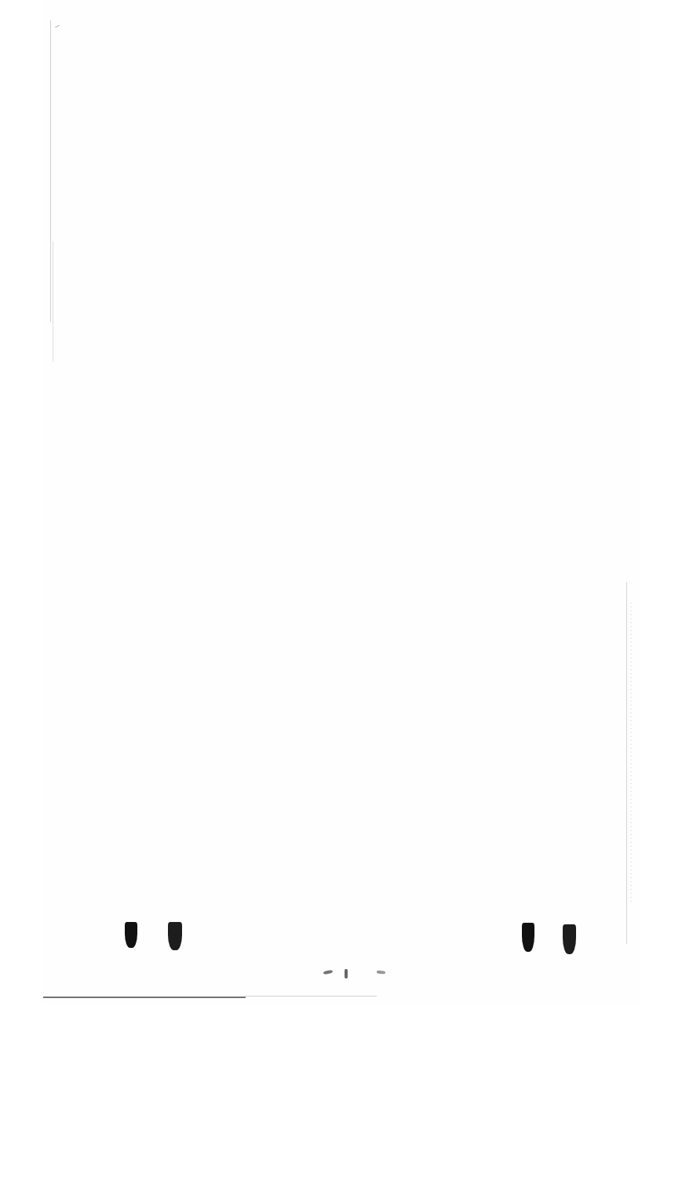This page contains no legible text. Only scanning artifacts, ink smudges, and page-edge marks are visible.